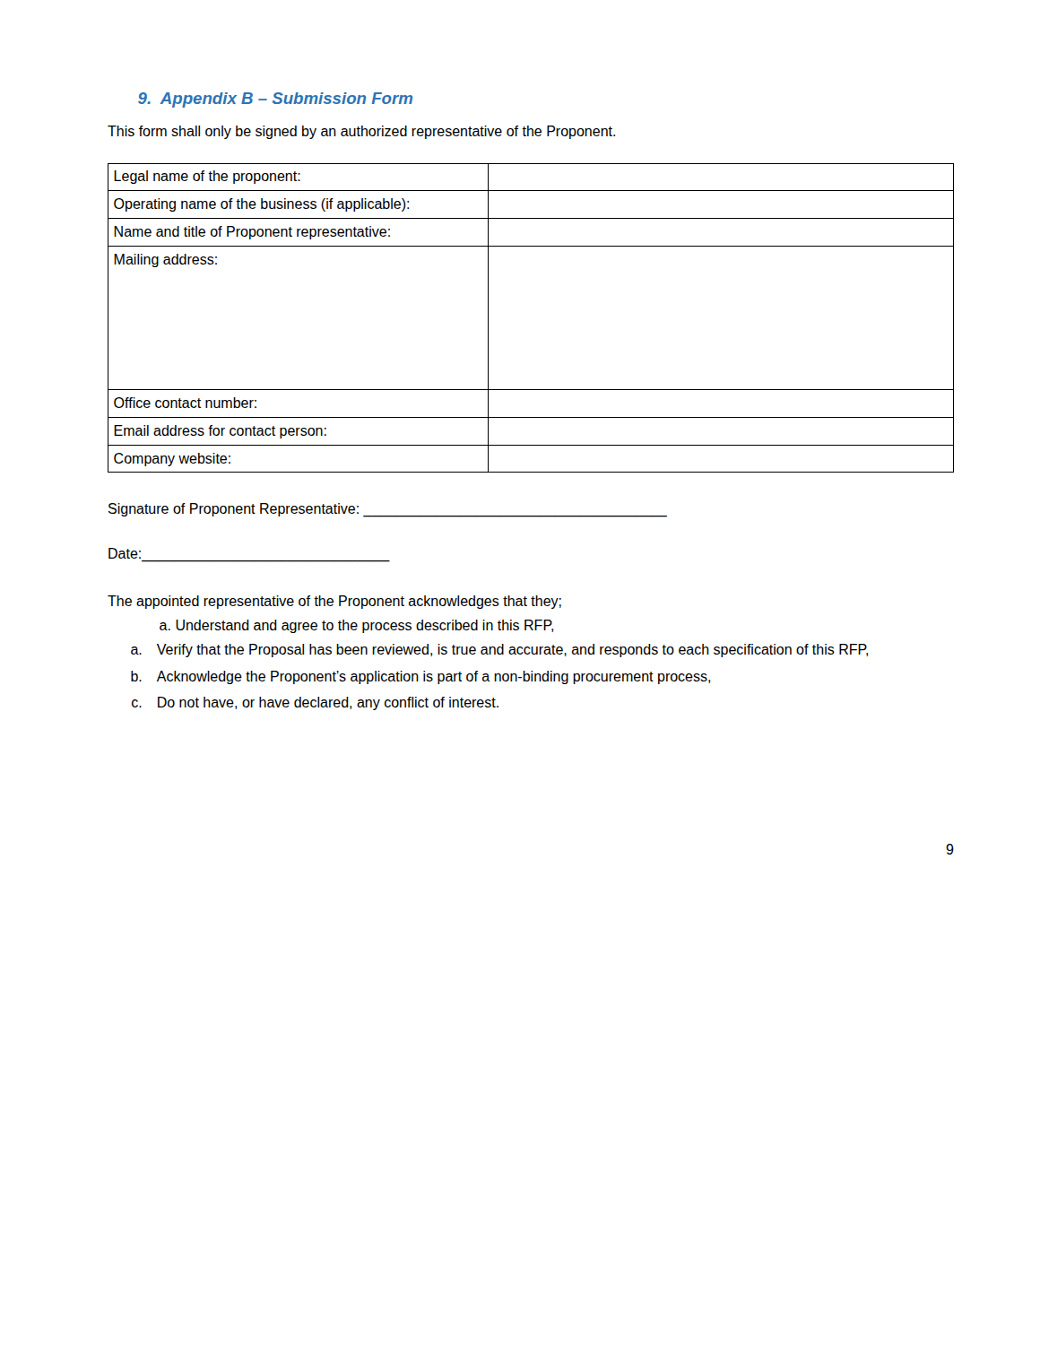9. Appendix B – Submission Form
This form shall only be signed by an authorized representative of the Proponent.
| Legal name of the proponent: | |
| Operating name of the business (if applicable): | |
| Name and title of Proponent representative: | |
| Mailing address: | |
| Office contact number: | |
| Email address for contact person: | |
| Company website: | |
Signature of Proponent Representative: ______________________________________
Date:_______________________________
The appointed representative of the Proponent acknowledges that they;
a. Understand and agree to the process described in this RFP,
Verify that the Proposal has been reviewed, is true and accurate, and responds to each specification of this RFP,
Acknowledge the Proponent’s application is part of a non-binding procurement process,
Do not have, or have declared, any conflict of interest.
9